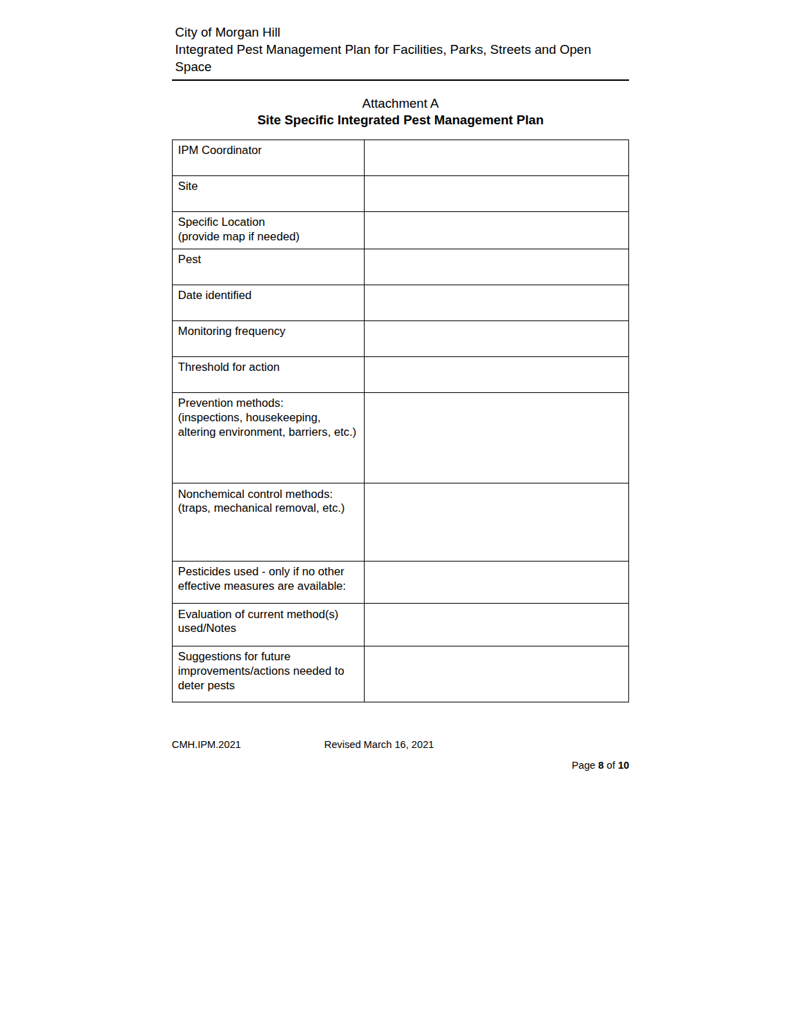City of Morgan Hill
Integrated Pest Management Plan for Facilities, Parks, Streets and Open Space
Attachment A
Site Specific Integrated Pest Management Plan
| IPM Coordinator | |
| Site | |
| Specific Location (provide map if needed) | |
| Pest | |
| Date identified | |
| Monitoring frequency | |
| Threshold for action | |
| Prevention methods: (inspections, housekeeping, altering environment, barriers, etc.) | |
| Nonchemical control methods: (traps, mechanical removal, etc.) | |
| Pesticides used - only if no other effective measures are available: | |
| Evaluation of current method(s) used/Notes | |
| Suggestions for future improvements/actions needed to deter pests | |
CMH.IPM.2021
Revised March 16, 2021
Page 8 of 10